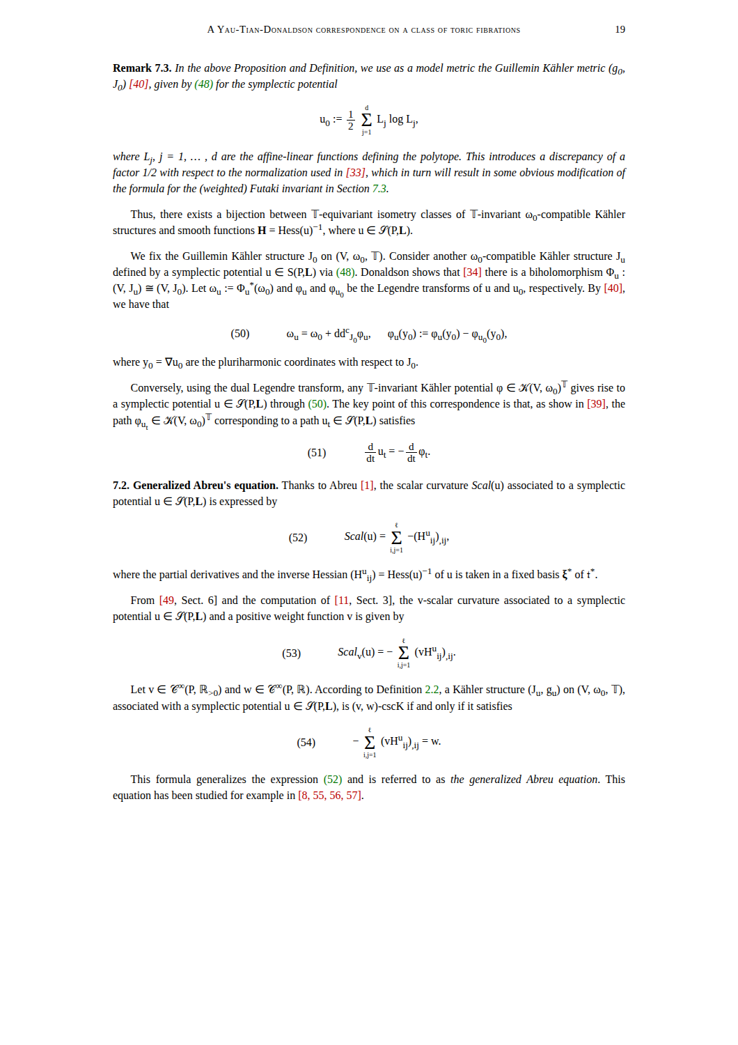A Yau-Tian-Donaldson correspondence on a class of toric fibrations19
Remark 7.3. In the above Proposition and Definition, we use as a model metric the Guillemin Kähler metric (g0, J0) [40], given by (48) for the symplectic potential
u0 := 12 dΣj=1 Lj log Lj,
where Lj, j = 1, … , d are the affine-linear functions defining the polytope. This introduces a discrepancy of a factor 1/2 with respect to the normalization used in [33], which in turn will result in some obvious modification of the formula for the (weighted) Futaki invariant in Section 7.3.
Thus, there exists a bijection between 𝕋-equivariant isometry classes of 𝕋-invariant ω0-compatible Kähler structures and smooth functions H = Hess(u)−1, where u ∈ 𝒮(P,L).
We fix the Guillemin Kähler structure J0 on (V, ω0, 𝕋). Consider another ω0-compatible Kähler structure Ju defined by a symplectic potential u ∈ S(P,L) via (48). Donaldson shows that [34] there is a biholomorphism Φu : (V, Ju) ≅ (V, J0). Let ωu := Φu*(ω0) and φu and φu0 be the Legendre transforms of u and u0, respectively. By [40], we have that
(50)
ωu = ω0 + ddcJ0φu, φu(y0) := φu(y0) − φu0(y0),
where y0 = ∇u0 are the pluriharmonic coordinates with respect to J0.
Conversely, using the dual Legendre transform, any 𝕋-invariant Kähler potential φ ∈ 𝒦(V, ω0)𝕋 gives rise to a symplectic potential u ∈ 𝒮(P,L) through (50). The key point of this correspondence is that, as show in [39], the path φut ∈ 𝒦(V, ω0)𝕋 corresponding to a path ut ∈ 𝒮(P,L) satisfies
(51)
ddtut = −ddtφt.
7.2. Generalized Abreu's equation. Thanks to Abreu [1], the scalar curvature Scal(u) associated to a symplectic potential u ∈ 𝒮(P,L) is expressed by
(52)
Scal(u) = ℓΣi,j=1 −(Huij),ij,
where the partial derivatives and the inverse Hessian (Huij) = Hess(u)−1 of u is taken in a fixed basis ξ* of 𝔱*.
From [49, Sect. 6] and the computation of [11, Sect. 3], the v-scalar curvature associated to a symplectic potential u ∈ 𝒮(P,L) and a positive weight function v is given by
(53)
Scalv(u) = − ℓΣi,j=1 (vHuij),ij.
Let v ∈ 𝒞∞(P, ℝ>0) and w ∈ 𝒞∞(P, ℝ). According to Definition 2.2, a Kähler structure (Ju, gu) on (V, ω0, 𝕋), associated with a symplectic potential u ∈ 𝒮(P,L), is (v, w)-cscK if and only if it satisfies
(54)
− ℓΣi,j=1 (vHuij),ij = w.
This formula generalizes the expression (52) and is referred to as the generalized Abreu equation. This equation has been studied for example in [8, 55, 56, 57].